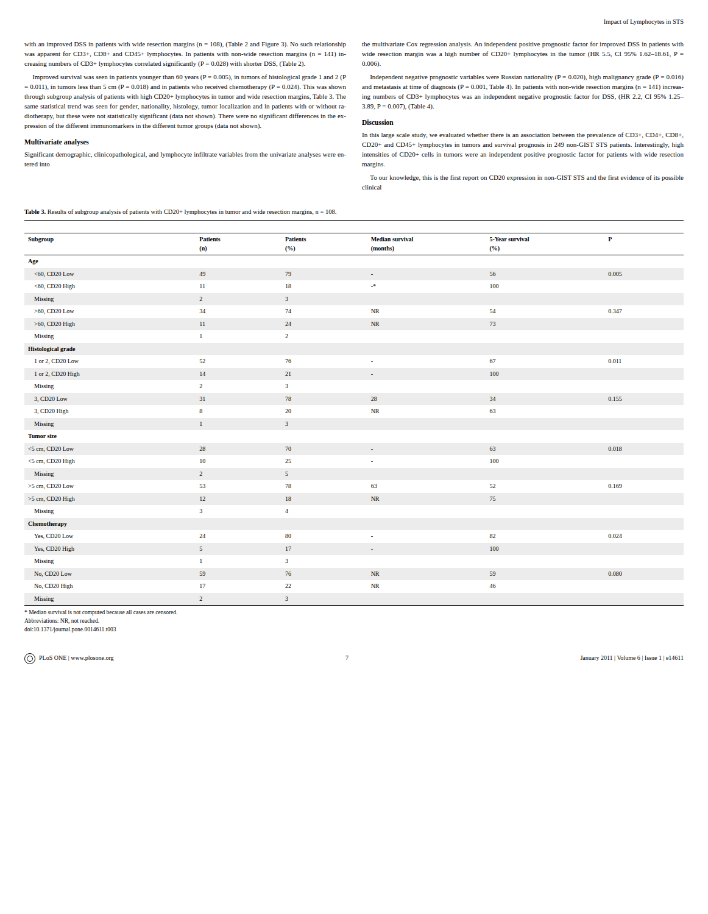Impact of Lymphocytes in STS
with an improved DSS in patients with wide resection margins (n = 108), (Table 2 and Figure 3). No such relationship was apparent for CD3+, CD8+ and CD45+ lymphocytes. In patients with non-wide resection margins (n = 141) increasing numbers of CD3+ lymphocytes correlated significantly (P = 0.028) with shorter DSS, (Table 2).
Improved survival was seen in patients younger than 60 years (P = 0.005), in tumors of histological grade 1 and 2 (P = 0.011), in tumors less than 5 cm (P = 0.018) and in patients who received chemotherapy (P = 0.024). This was shown through subgroup analysis of patients with high CD20+ lymphocytes in tumor and wide resection margins, Table 3. The same statistical trend was seen for gender, nationality, histology, tumor localization and in patients with or without radiotherapy, but these were not statistically significant (data not shown). There were no significant differences in the expression of the different immunomarkers in the different tumor groups (data not shown).
Multivariate analyses
Significant demographic, clinicopathological, and lymphocyte infiltrate variables from the univariate analyses were entered into
the multivariate Cox regression analysis. An independent positive prognostic factor for improved DSS in patients with wide resection margin was a high number of CD20+ lymphocytes in the tumor (HR 5.5, CI 95% 1.62–18.61, P = 0.006).
Independent negative prognostic variables were Russian nationality (P = 0.020), high malignancy grade (P = 0.016) and metastasis at time of diagnosis (P = 0.001, Table 4). In patients with non-wide resection margins (n = 141) increasing numbers of CD3+ lymphocytes was an independent negative prognostic factor for DSS, (HR 2.2, CI 95% 1.25–3.89, P = 0.007), (Table 4).
Discussion
In this large scale study, we evaluated whether there is an association between the prevalence of CD3+, CD4+, CD8+, CD20+ and CD45+ lymphocytes in tumors and survival prognosis in 249 non-GIST STS patients. Interestingly, high intensities of CD20+ cells in tumors were an independent positive prognostic factor for patients with wide resection margins.
To our knowledge, this is the first report on CD20 expression in non-GIST STS and the first evidence of its possible clinical
Table 3. Results of subgroup analysis of patients with CD20+ lymphocytes in tumor and wide resection margins, n = 108.
| Subgroup | Patients (n) | Patients (%) | Median survival (months) | 5-Year survival (%) | P |
| --- | --- | --- | --- | --- | --- |
| Age | | | | | |
| <60, CD20 Low | 49 | 79 | - | 56 | 0.005 |
| <60, CD20 High | 11 | 18 | -* | 100 | |
| Missing | 2 | 3 | | | |
| >60, CD20 Low | 34 | 74 | NR | 54 | 0.347 |
| >60, CD20 High | 11 | 24 | NR | 73 | |
| Missing | 1 | 2 | | | |
| Histological grade | | | | | |
| 1 or 2, CD20 Low | 52 | 76 | - | 67 | 0.011 |
| 1 or 2, CD20 High | 14 | 21 | - | 100 | |
| Missing | 2 | 3 | | | |
| 3, CD20 Low | 31 | 78 | 28 | 34 | 0.155 |
| 3, CD20 High | 8 | 20 | NR | 63 | |
| Missing | 1 | 3 | | | |
| Tumor size | | | | | |
| <5 cm, CD20 Low | 28 | 70 | - | 63 | 0.018 |
| <5 cm, CD20 High | 10 | 25 | - | 100 | |
| Missing | 2 | 5 | | | |
| >5 cm, CD20 Low | 53 | 78 | 63 | 52 | 0.169 |
| >5 cm, CD20 High | 12 | 18 | NR | 75 | |
| Missing | 3 | 4 | | | |
| Chemotherapy | | | | | |
| Yes, CD20 Low | 24 | 80 | - | 82 | 0.024 |
| Yes, CD20 High | 5 | 17 | - | 100 | |
| Missing | 1 | 3 | | | |
| No, CD20 Low | 59 | 76 | NR | 59 | 0.080 |
| No, CD20 High | 17 | 22 | NR | 46 | |
| Missing | 2 | 3 | | | |
* Median survival is not computed because all cases are censored.
Abbreviations: NR, not reached.
doi:10.1371/journal.pone.0014611.t003
PLoS ONE | www.plosone.org
7
January 2011 | Volume 6 | Issue 1 | e14611